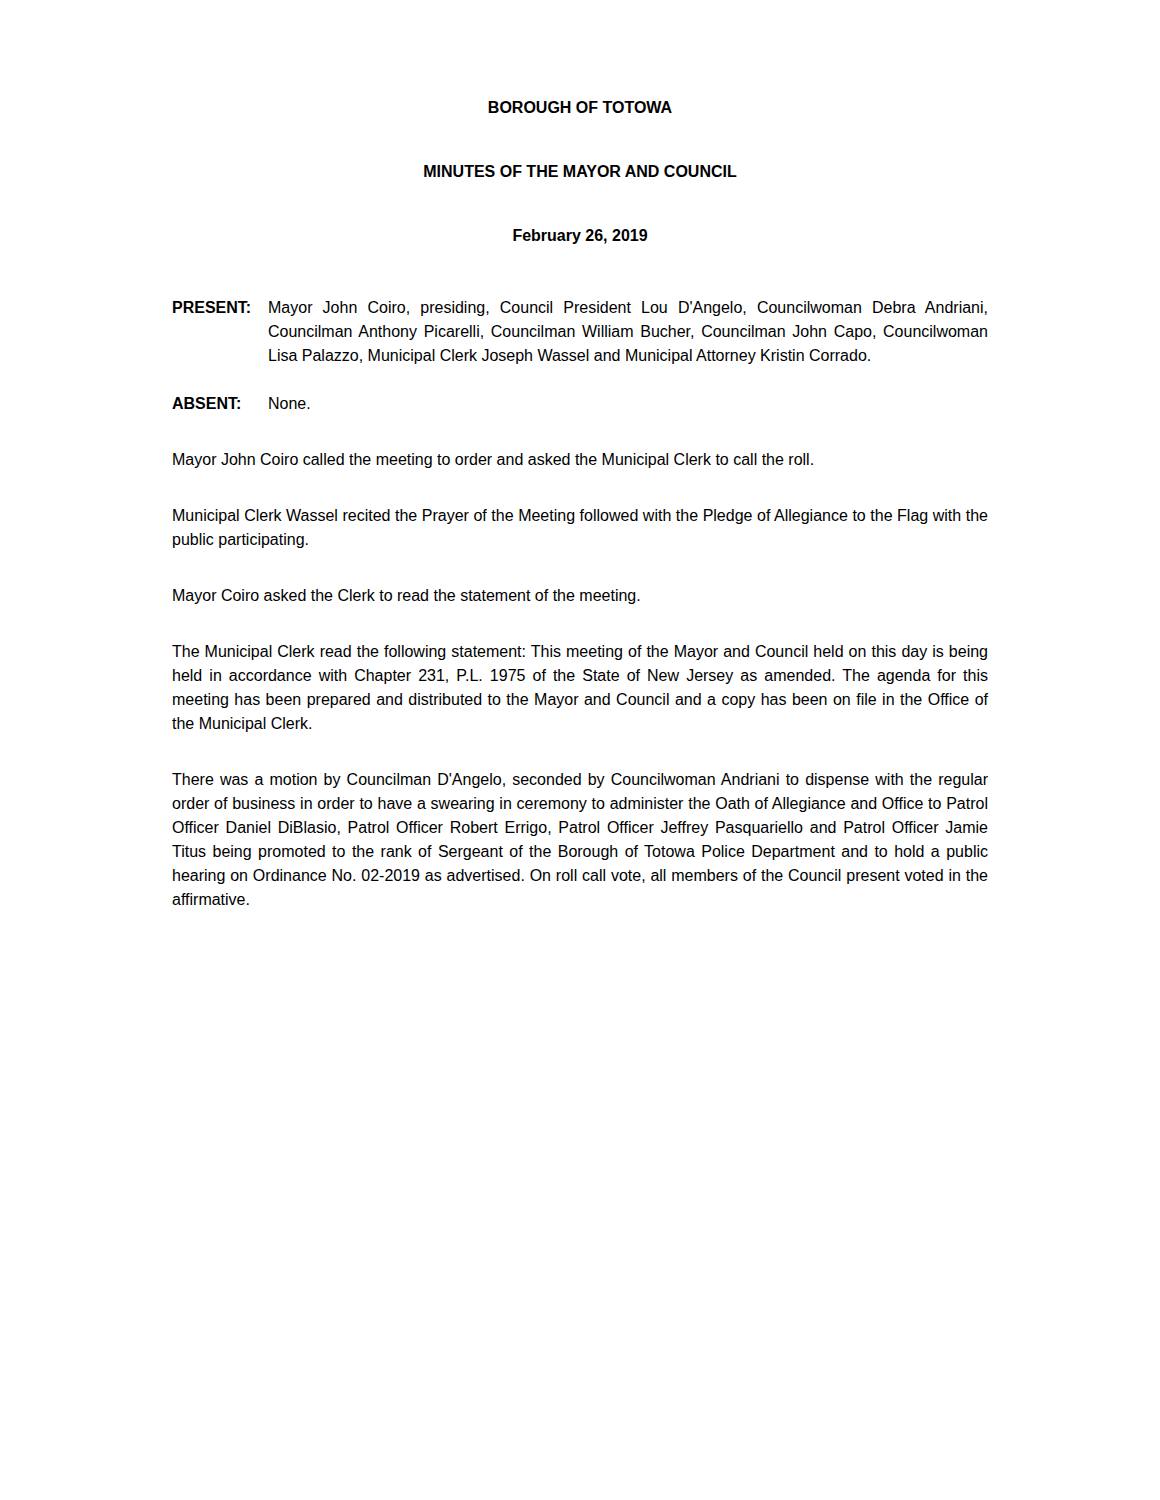BOROUGH OF TOTOWA
MINUTES OF THE MAYOR AND COUNCIL
February 26, 2019
PRESENT:
Mayor John Coiro, presiding, Council President Lou D'Angelo, Councilwoman Debra Andriani, Councilman Anthony Picarelli, Councilman William Bucher, Councilman John Capo, Councilwoman Lisa Palazzo, Municipal Clerk Joseph Wassel and Municipal Attorney Kristin Corrado.
ABSENT:
None.
Mayor John Coiro called the meeting to order and asked the Municipal Clerk to call the roll.
Municipal Clerk Wassel recited the Prayer of the Meeting followed with the Pledge of Allegiance to the Flag with the public participating.
Mayor Coiro asked the Clerk to read the statement of the meeting.
The Municipal Clerk read the following statement: This meeting of the Mayor and Council held on this day is being held in accordance with Chapter 231, P.L. 1975 of the State of New Jersey as amended. The agenda for this meeting has been prepared and distributed to the Mayor and Council and a copy has been on file in the Office of the Municipal Clerk.
There was a motion by Councilman D'Angelo, seconded by Councilwoman Andriani to dispense with the regular order of business in order to have a swearing in ceremony to administer the Oath of Allegiance and Office to Patrol Officer Daniel DiBlasio, Patrol Officer Robert Errigo, Patrol Officer Jeffrey Pasquariello and Patrol Officer Jamie Titus being promoted to the rank of Sergeant of the Borough of Totowa Police Department and to hold a public hearing on Ordinance No. 02-2019 as advertised. On roll call vote, all members of the Council present voted in the affirmative.